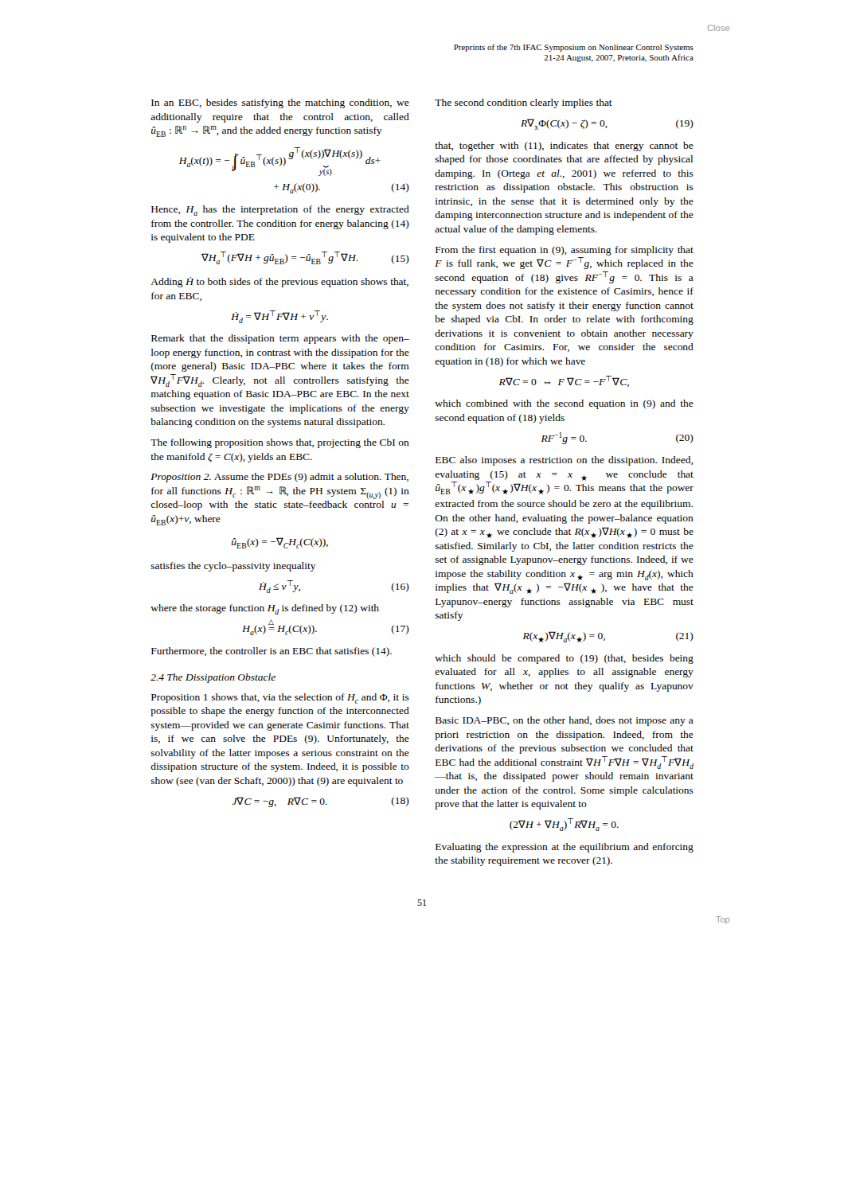Close
Top
Preprints of the 7th IFAC Symposium on Nonlinear Control Systems
21-24 August, 2007, Pretoria, South Africa
In an EBC, besides satisfying the matching condition, we additionally require that the control action, called ûEB : ℝn → ℝm, and the added energy function satisfy
Ha(x(t)) = − ∫t 0 ûEB⊤(x(s)) g⊤(x(s))∇H(x(s))⏟y(s) ds+
+ Ha(x(0)). (14)
Hence, Ha has the interpretation of the energy extracted from the controller. The condition for energy balancing (14) is equivalent to the PDE
∇Ha⊤(F∇H + gû EB) = −ûEB⊤g⊤∇H. (15)
Adding Ḣ to both sides of the previous equation shows that, for an EBC,
Ḣd = ∇H⊤F∇H + v⊤y.
Remark that the dissipation term appears with the open–loop energy function, in contrast with the dissipation for the (more general) Basic IDA–PBC where it takes the form ∇Hd⊤F∇Hd. Clearly, not all controllers satisfying the matching equation of Basic IDA–PBC are EBC. In the next subsection we investigate the implications of the energy balancing condition on the systems natural dissipation.
The following proposition shows that, projecting the CbI on the manifold ζ = C(x), yields an EBC.
Proposition 2. Assume the PDEs (9) admit a solution. Then, for all functions Hc : ℝm → ℝ, the PH system Σ(u,y) (1) in closed–loop with the static state–feedback control u = ûEB(x)+v, where
ûEB(x) = −∇CHc(C(x)),
satisfies the cyclo–passivity inequality
Ḣd ≤ v⊤y, (16)
where the storage function Hd is defined by (12) with
Ha(x) △= Hc(C(x)). (17)
Furthermore, the controller is an EBC that satisfies (14).
2.4 The Dissipation Obstacle
Proposition 1 shows that, via the selection of Hc and Φ, it is possible to shape the energy function of the interconnected system—provided we can generate Casimir functions. That is, if we can solve the PDEs (9). Unfortunately, the solvability of the latter imposes a serious constraint on the dissipation structure of the system. Indeed, it is possible to show (see (van der Schaft, 2000)) that (9) are equivalent to
J∇C = −g, R∇C = 0. (18)
The second condition clearly implies that
R∇xΦ(C(x) − ζ) = 0, (19)
that, together with (11), indicates that energy cannot be shaped for those coordinates that are affected by physical damping. In (Ortega et al., 2001) we referred to this restriction as dissipation obstacle. This obstruction is intrinsic, in the sense that it is determined only by the damping interconnection structure and is independent of the actual value of the damping elements.
From the first equation in (9), assuming for simplicity that F is full rank, we get ∇C = F−⊤g, which replaced in the second equation of (18) gives RF−⊤g = 0. This is a necessary condition for the existence of Casimirs, hence if the system does not satisfy it their energy function cannot be shaped via CbI. In order to relate with forthcoming derivations it is convenient to obtain another necessary condition for Casimirs. For, we consider the second equation in (18) for which we have
R∇C = 0 ⇔ F ∇C = −F⊤∇C,
which combined with the second equation in (9) and the second equation of (18) yields
RF−1g = 0. (20)
EBC also imposes a restriction on the dissipation. Indeed, evaluating (15) at x = x★ we conclude that ûEB⊤(x★)g⊤(x★)∇H(x★) = 0. This means that the power extracted from the source should be zero at the equilibrium. On the other hand, evaluating the power–balance equation (2) at x = x★ we conclude that R(x★)∇H(x★) = 0 must be satisfied. Similarly to CbI, the latter condition restricts the set of assignable Lyapunov–energy functions. Indeed, if we impose the stability condition x★ = arg min Hd(x), which implies that ∇Ha(x★) = −∇H(x★), we have that the Lyapunov–energy functions assignable via EBC must satisfy
R(x★)∇Ha(x★) = 0, (21)
which should be compared to (19) (that, besides being evaluated for all x, applies to all assignable energy functions W, whether or not they qualify as Lyapunov functions.)
Basic IDA–PBC, on the other hand, does not impose any a priori restriction on the dissipation. Indeed, from the derivations of the previous subsection we concluded that EBC had the additional constraint ∇H⊤F∇H = ∇Hd⊤F∇Hd—that is, the dissipated power should remain invariant under the action of the control. Some simple calculations prove that the latter is equivalent to
(2∇H + ∇Ha)⊤R∇Ha = 0.
Evaluating the expression at the equilibrium and enforcing the stability requirement we recover (21).
51